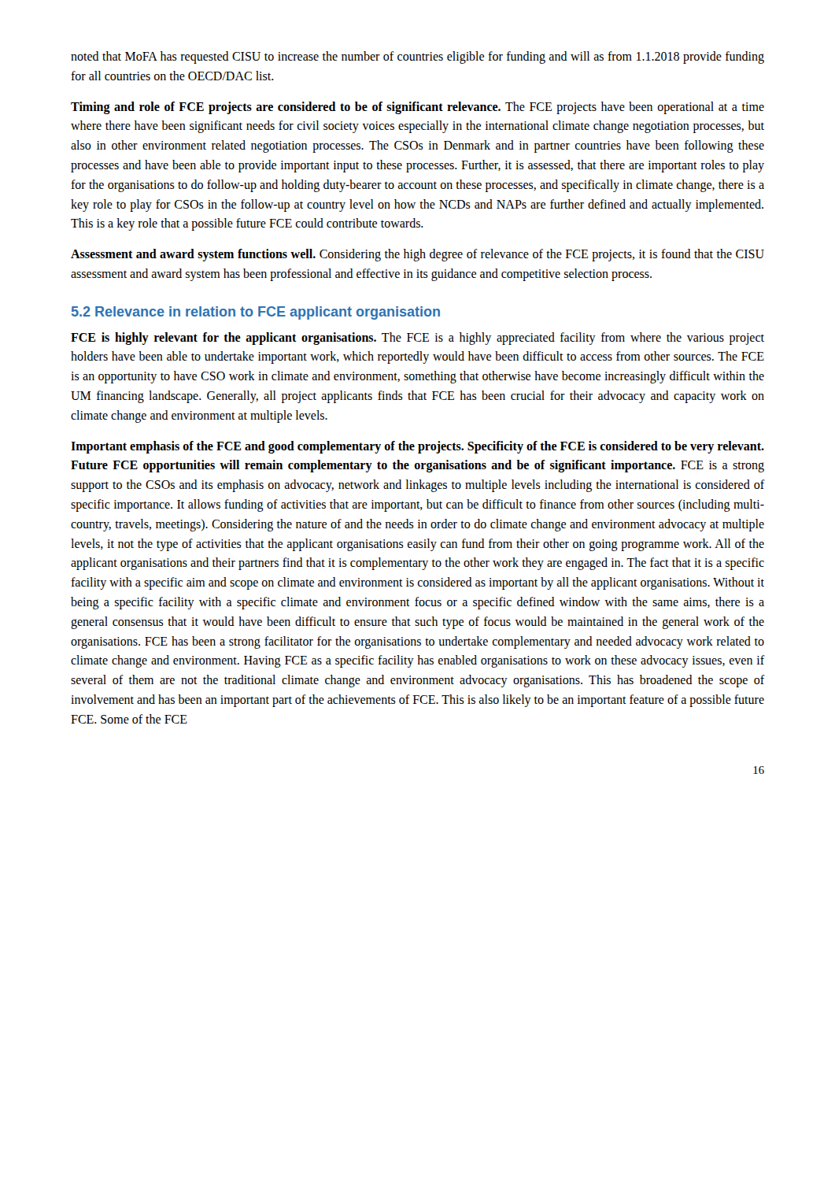noted that MoFA has requested CISU to increase the number of countries eligible for funding and will as from 1.1.2018 provide funding for all countries on the OECD/DAC list.
Timing and role of FCE projects are considered to be of significant relevance. The FCE projects have been operational at a time where there have been significant needs for civil society voices especially in the international climate change negotiation processes, but also in other environment related negotiation processes. The CSOs in Denmark and in partner countries have been following these processes and have been able to provide important input to these processes. Further, it is assessed, that there are important roles to play for the organisations to do follow-up and holding duty-bearer to account on these processes, and specifically in climate change, there is a key role to play for CSOs in the follow-up at country level on how the NCDs and NAPs are further defined and actually implemented. This is a key role that a possible future FCE could contribute towards.
Assessment and award system functions well. Considering the high degree of relevance of the FCE projects, it is found that the CISU assessment and award system has been professional and effective in its guidance and competitive selection process.
5.2 Relevance in relation to FCE applicant organisation
FCE is highly relevant for the applicant organisations. The FCE is a highly appreciated facility from where the various project holders have been able to undertake important work, which reportedly would have been difficult to access from other sources. The FCE is an opportunity to have CSO work in climate and environment, something that otherwise have become increasingly difficult within the UM financing landscape. Generally, all project applicants finds that FCE has been crucial for their advocacy and capacity work on climate change and environment at multiple levels.
Important emphasis of the FCE and good complementary of the projects. Specificity of the FCE is considered to be very relevant. Future FCE opportunities will remain complementary to the organisations and be of significant importance. FCE is a strong support to the CSOs and its emphasis on advocacy, network and linkages to multiple levels including the international is considered of specific importance. It allows funding of activities that are important, but can be difficult to finance from other sources (including multi-country, travels, meetings). Considering the nature of and the needs in order to do climate change and environment advocacy at multiple levels, it not the type of activities that the applicant organisations easily can fund from their other on going programme work. All of the applicant organisations and their partners find that it is complementary to the other work they are engaged in. The fact that it is a specific facility with a specific aim and scope on climate and environment is considered as important by all the applicant organisations. Without it being a specific facility with a specific climate and environment focus or a specific defined window with the same aims, there is a general consensus that it would have been difficult to ensure that such type of focus would be maintained in the general work of the organisations. FCE has been a strong facilitator for the organisations to undertake complementary and needed advocacy work related to climate change and environment. Having FCE as a specific facility has enabled organisations to work on these advocacy issues, even if several of them are not the traditional climate change and environment advocacy organisations. This has broadened the scope of involvement and has been an important part of the achievements of FCE. This is also likely to be an important feature of a possible future FCE. Some of the FCE
16